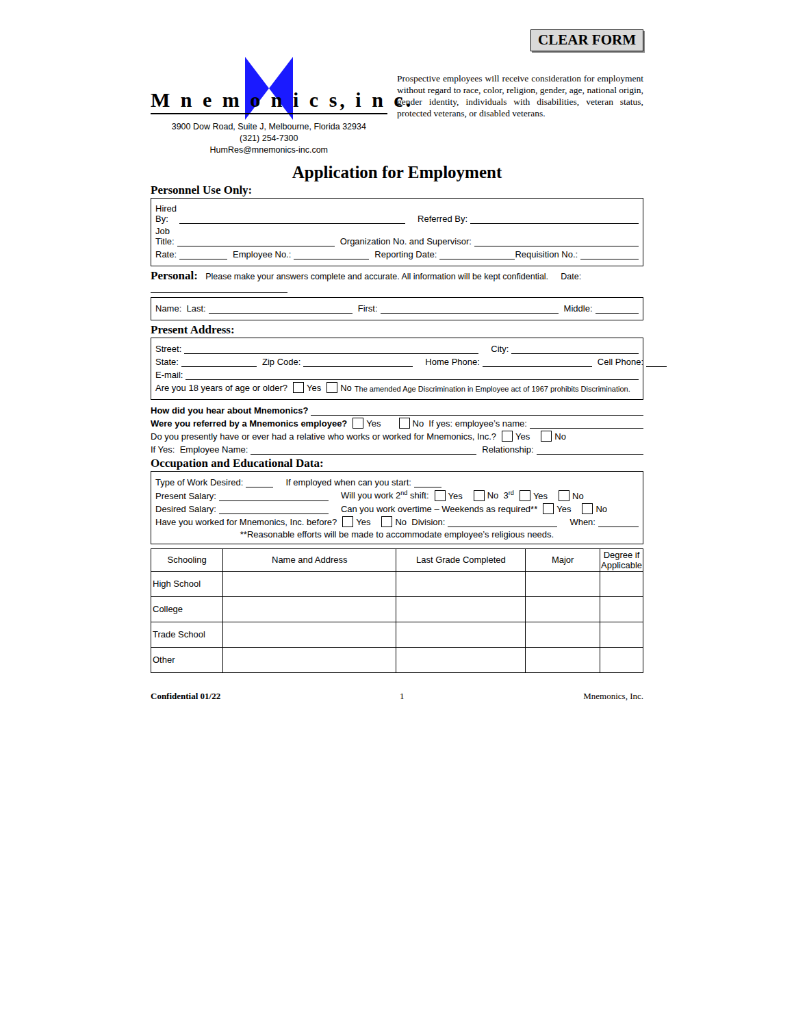CLEAR FORM
M n e m o n i c s, i n c.
3900 Dow Road, Suite J, Melbourne, Florida 32934
(321) 254-7300
HumRes@mnemonics-inc.com
Prospective employees will receive consideration for employment without regard to race, color, religion, gender, age, national origin, gender identity, individuals with disabilities, veteran status, protected veterans, or disabled veterans.
Application for Employment
Personnel Use Only:
Hired
By: Referred By:
Job
Title: Organization No. and Supervisor:
Rate: Employee No.: Reporting Date: Requisition No.:
Personal: Please make your answers complete and accurate. All information will be kept confidential. Date:
Name: Last: First: Middle:
Present Address:
Street: City:
State: Zip Code: Home Phone: Cell Phone:
E-mail:
Are you 18 years of age or older? Yes No The amended Age Discrimination in Employee act of 1967 prohibits Discrimination.
How did you hear about Mnemonics?
Were you referred by a Mnemonics employee? Yes No If yes: employee’s name:
Do you presently have or ever had a relative who works or worked for Mnemonics, Inc.? Yes No
If Yes: Employee Name: Relationship:
Occupation and Educational Data:
Type of Work Desired: If employed when can you start:
Present Salary: Will you work 2nd shift: Yes No 3rd Yes No
Desired Salary: Can you work overtime – Weekends as required** Yes No
Have you worked for Mnemonics, Inc. before? Yes No Division: When:
**Reasonable efforts will be made to accommodate employee’s religious needs.
| Schooling | Name and Address | Last Grade Completed | Major | Degree if Applicable |
| --- | --- | --- | --- | --- |
| High School | | | | |
| College | | | | |
| Trade School | | | | |
| Other | | | | |
Confidential 01/22
1
Mnemonics, Inc.